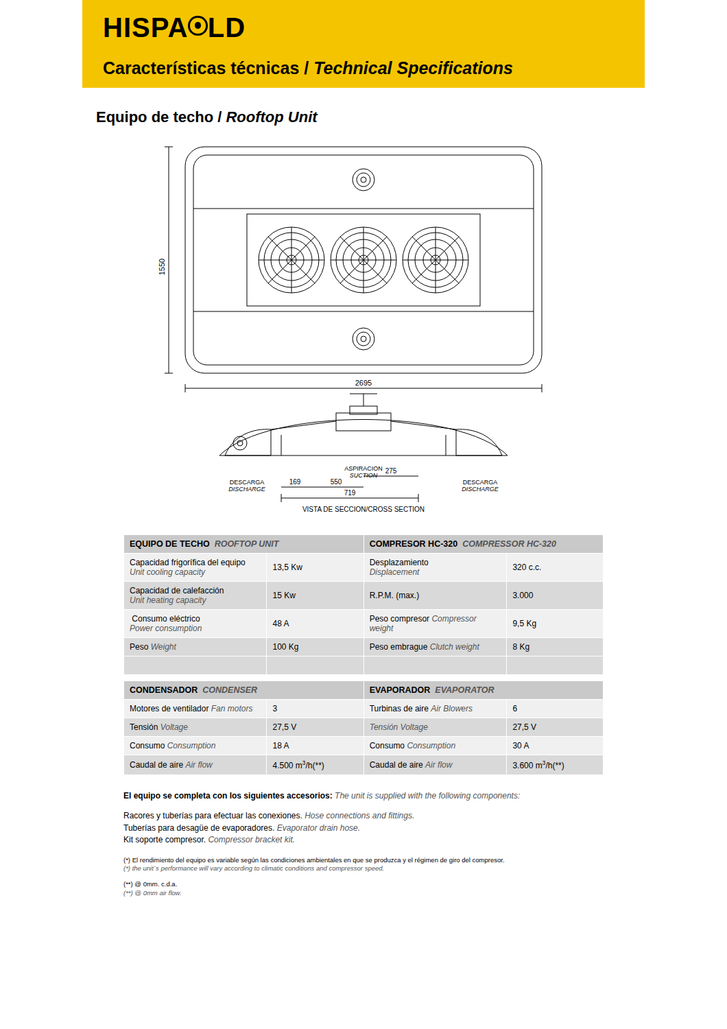HISPA LD
Características técnicas / Technical Specifications
Equipo de techo / Rooftop Unit
1550 2695 ASPIRACION SUCTION DESCARGA DISCHARGE DESCARGA DISCHARGE 169 550 275 719 VISTA DE SECCION/CROSS SECTION
| EQUIPO DE TECHO ROOFTOP UNIT | COMPRESOR HC-320 COMPRESSOR HC-320 |
| Capacidad frigorífica del equipo Unit cooling capacity | 13,5 Kw | Desplazamiento Displacement | 320 c.c. |
| Capacidad de calefacción Unit heating capacity | 15 Kw | R.P.M. (max.) | 3.000 |
| Consumo eléctrico Power consumption | 48 A | Peso compresor Compressor weight | 9,5 Kg |
| Peso Weight | 100 Kg | Peso embrague Clutch weight | 8 Kg |
| CONDENSADOR CONDENSER | EVAPORADOR EVAPORATOR |
| Motores de ventilador Fan motors | 3 | Turbinas de aire Air Blowers | 6 |
| Tensión Voltage | 27,5 V | Tensión Voltage | 27,5 V |
| Consumo Consumption | 18 A | Consumo Consumption | 30 A |
| Caudal de aire Air flow | 4.500 m 3 /h(**) | Caudal de aire Air flow | 3.600 m 3 /h(**) |
El equipo se completa con los siguientes accesorios: The unit is supplied with the following components:
Racores y tuberías para efectuar las conexiones. Hose connections and fittings.
Tuberías para desagüe de evaporadores. Evaporator drain hose.
Kit soporte compresor. Compressor bracket kit.
(*) El rendimiento del equipo es variable según las condiciones ambientales en que se produzca y el régimen de giro del compresor.
(*) the unit´s performance will vary according to climatic conditions and compressor speed.
(**) @ 0mm. c.d.a.
(**) @ 0mm air flow.